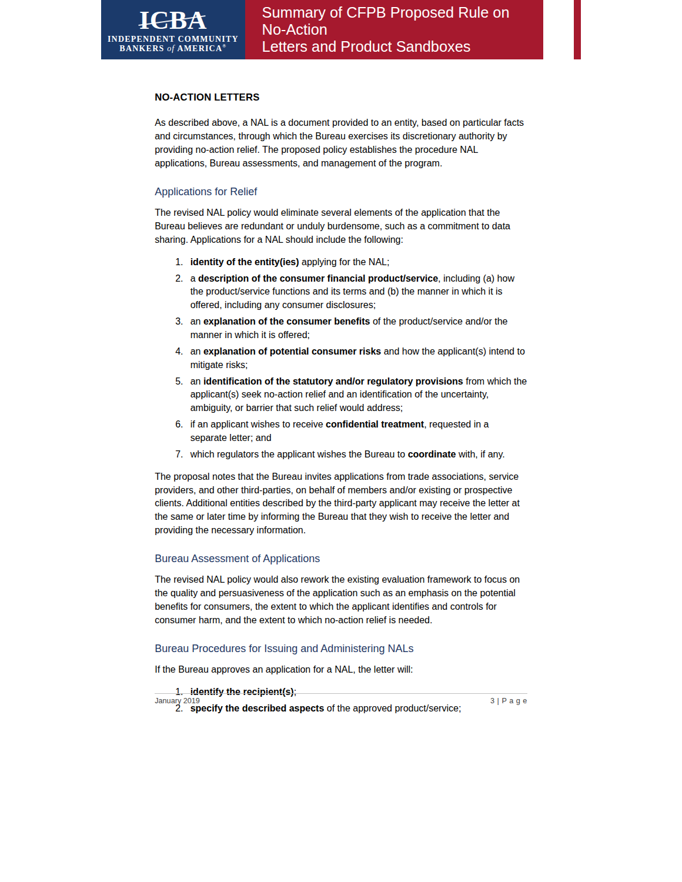ICBA
INDEPENDENT COMMUNITY
BANKERS of AMERICA®
Summary of CFPB Proposed Rule on No-Action
Letters and Product Sandboxes
NO-ACTION LETTERS
As described above, a NAL is a document provided to an entity, based on particular facts and circumstances, through which the Bureau exercises its discretionary authority by providing no-action relief. The proposed policy establishes the procedure NAL applications, Bureau assessments, and management of the program.
Applications for Relief
The revised NAL policy would eliminate several elements of the application that the Bureau believes are redundant or unduly burdensome, such as a commitment to data sharing. Applications for a NAL should include the following:
identity of the entity(ies) applying for the NAL;
a description of the consumer financial product/service, including (a) how the product/service functions and its terms and (b) the manner in which it is offered, including any consumer disclosures;
an explanation of the consumer benefits of the product/service and/or the manner in which it is offered;
an explanation of potential consumer risks and how the applicant(s) intend to mitigate risks;
an identification of the statutory and/or regulatory provisions from which the applicant(s) seek no-action relief and an identification of the uncertainty, ambiguity, or barrier that such relief would address;
if an applicant wishes to receive confidential treatment, requested in a separate letter; and
which regulators the applicant wishes the Bureau to coordinate with, if any.
The proposal notes that the Bureau invites applications from trade associations, service providers, and other third-parties, on behalf of members and/or existing or prospective clients. Additional entities described by the third-party applicant may receive the letter at the same or later time by informing the Bureau that they wish to receive the letter and providing the necessary information.
Bureau Assessment of Applications
The revised NAL policy would also rework the existing evaluation framework to focus on the quality and persuasiveness of the application such as an emphasis on the potential benefits for consumers, the extent to which the applicant identifies and controls for consumer harm, and the extent to which no-action relief is needed.
Bureau Procedures for Issuing and Administering NALs
If the Bureau approves an application for a NAL, the letter will:
identify the recipient(s);
specify the described aspects of the approved product/service;
January 2019
3 | P a g e